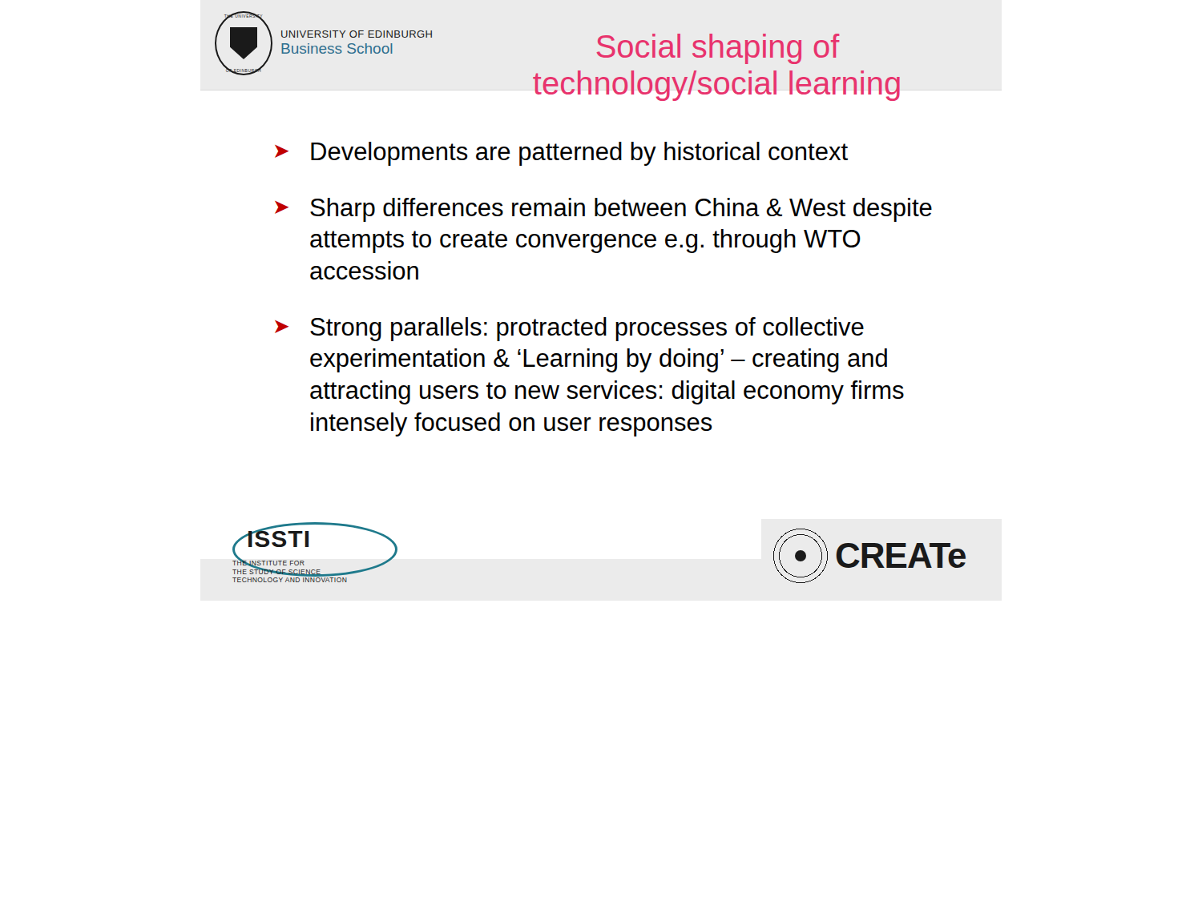THE UNIVERSITY
OF EDINBURGH
University of Edinburgh
Business School
Social shaping of
technology/social learning
Developments are patterned by historical context
Sharp differences remain between China & West despite attempts to create convergence e.g. through WTO accession
Strong parallels: protracted processes of collective experimentation & ‘Learning by doing’ – creating and attracting users to new services: digital economy firms intensely focused on user responses
ISSTI
The Institute for
the Study of Science
Technology and Innovation
CREATe